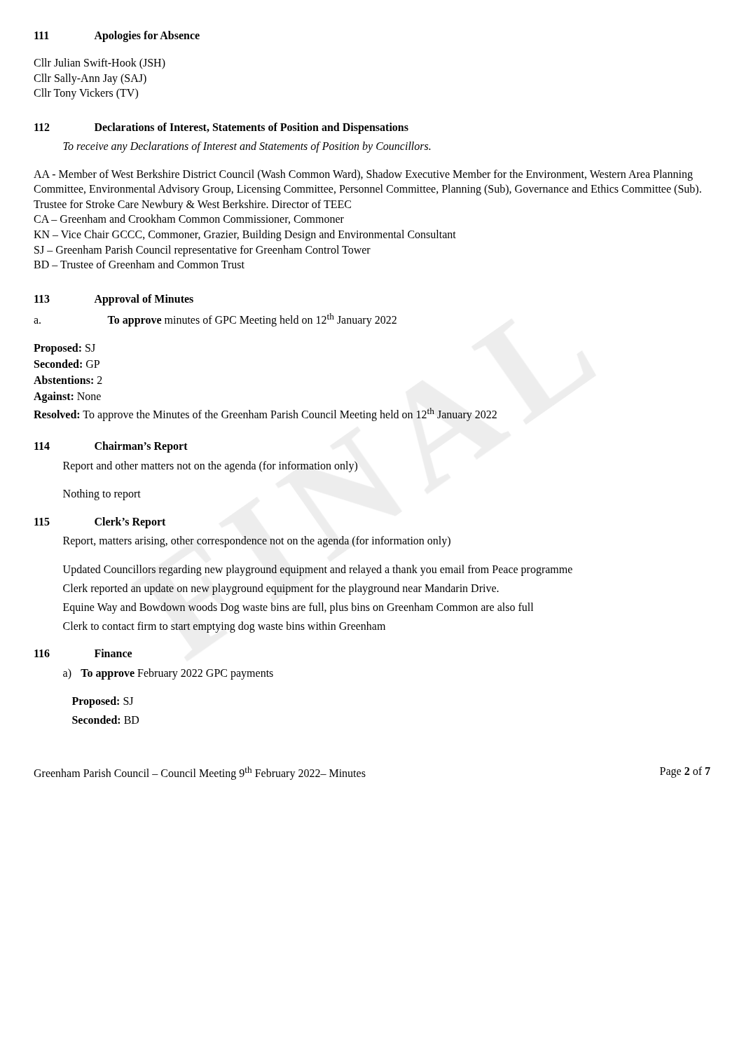FINAL
111 Apologies for Absence
Cllr Julian Swift-Hook (JSH)
Cllr Sally-Ann Jay (SAJ)
Cllr Tony Vickers (TV)
112 Declarations of Interest, Statements of Position and Dispensations
To receive any Declarations of Interest and Statements of Position by Councillors.
AA - Member of West Berkshire District Council (Wash Common Ward), Shadow Executive Member for the Environment, Western Area Planning Committee, Environmental Advisory Group, Licensing Committee, Personnel Committee, Planning (Sub), Governance and Ethics Committee (Sub). Trustee for Stroke Care Newbury & West Berkshire. Director of TEEC
CA – Greenham and Crookham Common Commissioner, Commoner
KN – Vice Chair GCCC, Commoner, Grazier, Building Design and Environmental Consultant
SJ – Greenham Parish Council representative for Greenham Control Tower
BD – Trustee of Greenham and Common Trust
113 Approval of Minutes
a. To approve minutes of GPC Meeting held on 12th January 2022
Proposed: SJ
Seconded: GP
Abstentions: 2
Against: None
Resolved: To approve the Minutes of the Greenham Parish Council Meeting held on 12th January 2022
114 Chairman’s Report
Report and other matters not on the agenda (for information only)
Nothing to report
115 Clerk’s Report
Report, matters arising, other correspondence not on the agenda (for information only)
Updated Councillors regarding new playground equipment and relayed a thank you email from Peace programme
Clerk reported an update on new playground equipment for the playground near Mandarin Drive.
Equine Way and Bowdown woods Dog waste bins are full, plus bins on Greenham Common are also full
Clerk to contact firm to start emptying dog waste bins within Greenham
116 Finance
a) To approve February 2022 GPC payments
Proposed: SJ
Seconded: BD
Greenham Parish Council – Council Meeting 9th February 2022– Minutes
Page 2 of 7